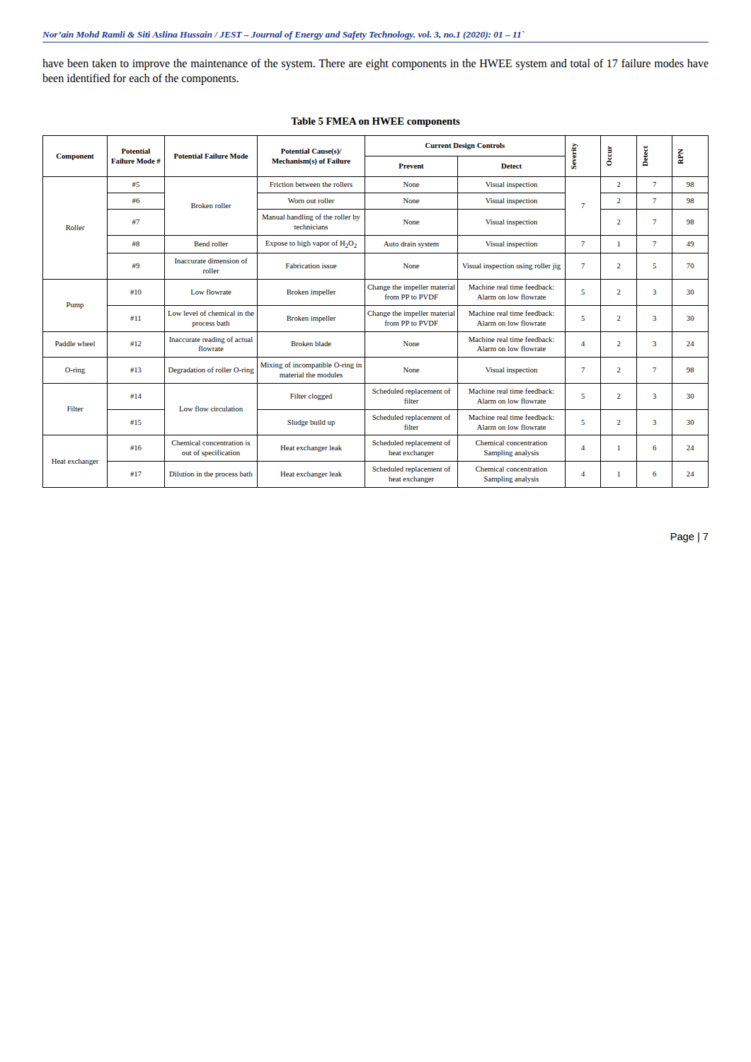Nor’ain Mohd Ramli & Siti Aslina Hussain / JEST – Journal of Energy and Safety Technology. vol. 3, no.1 (2020): 01 – 11`
have been taken to improve the maintenance of the system. There are eight components in the HWEE system and total of 17 failure modes have been identified for each of the components.
Table 5 FMEA on HWEE components
| Component | Potential Failure Mode # | Potential Failure Mode | Potential Cause(s)/ Mechanism(s) of Failure | Current Design Controls | Severity | Occur | Detect | RPN |
| --- | --- | --- | --- | --- | --- | --- | --- | --- |
| Prevent | Detect |
| Roller | #5 | Broken roller | Friction between the rollers | None | Visual inspection | 7 | 2 | 7 | 98 |
| #6 | Worn out roller | None | Visual inspection | 2 | 7 | 98 |
| #7 | Manual handling of the roller by technicians | None | Visual inspection | 2 | 7 | 98 |
| #8 | Bend roller | Expose to high vapor of H 2 O 2 | Auto drain system | Visual inspection | 7 | 1 | 7 | 49 |
| #9 | Inaccurate dimension of roller | Fabrication issue | None | Visual inspection using roller jig | 7 | 2 | 5 | 70 |
| Pump | #10 | Low flowrate | Broken impeller | Change the impeller material from PP to PVDF | Machine real time feedback: Alarm on low flowrate | 5 | 2 | 3 | 30 |
| #11 | Low level of chemical in the process bath | Broken impeller | Change the impeller material from PP to PVDF | Machine real time feedback: Alarm on low flowrate | 5 | 2 | 3 | 30 |
| Paddle wheel | #12 | Inaccurate reading of actual flowrate | Broken blade | None | Machine real time feedback: Alarm on low flowrate | 4 | 2 | 3 | 24 |
| O-ring | #13 | Degradation of roller O-ring | Mixing of incompatible O-ring in material the modules | None | Visual inspection | 7 | 2 | 7 | 98 |
| Filter | #14 | Low flow circulation | Filter clogged | Scheduled replacement of filter | Machine real time feedback: Alarm on low flowrate | 5 | 2 | 3 | 30 |
| #15 | Sludge build up | Scheduled replacement of filter | Machine real time feedback: Alarm on low flowrate | 5 | 2 | 3 | 30 |
| Heat exchanger | #16 | Chemical concentration is out of specification | Heat exchanger leak | Scheduled replacement of heat exchanger | Chemical concentration Sampling analysis | 4 | 1 | 6 | 24 |
| #17 | Dilution in the process bath | Heat exchanger leak | Scheduled replacement of heat exchanger | Chemical concentration Sampling analysis | 4 | 1 | 6 | 24 |
Page | 7